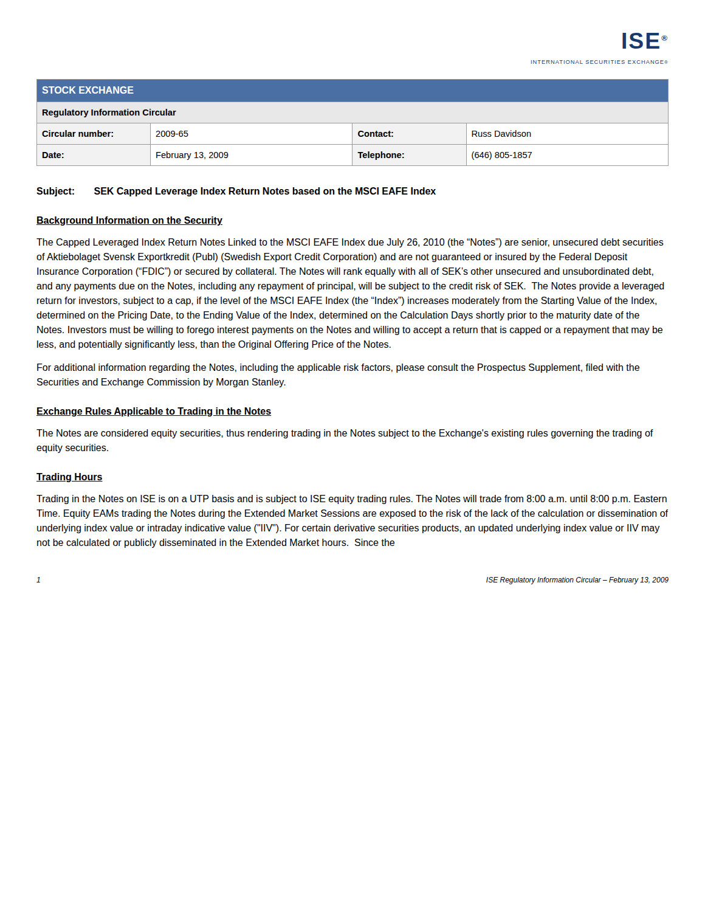ISE®
INTERNATIONAL SECURITIES EXCHANGE®
| STOCK EXCHANGE |
| Regulatory Information Circular |
| Circular number: | 2009-65 | Contact : | Russ Davidson |
| Date: | February 13, 2009 | Telephone : | (646) 805-1857 |
Subject: SEK Capped Leverage Index Return Notes based on the MSCI EAFE Index
Background Information on the Security
The Capped Leveraged Index Return Notes Linked to the MSCI EAFE Index due July 26, 2010 (the “Notes”) are senior, unsecured debt securities of Aktiebolaget Svensk Exportkredit (Publ) (Swedish Export Credit Corporation) and are not guaranteed or insured by the Federal Deposit Insurance Corporation (“FDIC”) or secured by collateral. The Notes will rank equally with all of SEK’s other unsecured and unsubordinated debt, and any payments due on the Notes, including any repayment of principal, will be subject to the credit risk of SEK. The Notes provide a leveraged return for investors, subject to a cap, if the level of the MSCI EAFE Index (the “Index”) increases moderately from the Starting Value of the Index, determined on the Pricing Date, to the Ending Value of the Index, determined on the Calculation Days shortly prior to the maturity date of the Notes. Investors must be willing to forego interest payments on the Notes and willing to accept a return that is capped or a repayment that may be less, and potentially significantly less, than the Original Offering Price of the Notes.
For additional information regarding the Notes, including the applicable risk factors, please consult the Prospectus Supplement, filed with the Securities and Exchange Commission by Morgan Stanley.
Exchange Rules Applicable to Trading in the Notes
The Notes are considered equity securities, thus rendering trading in the Notes subject to the Exchange's existing rules governing the trading of equity securities.
Trading Hours
Trading in the Notes on ISE is on a UTP basis and is subject to ISE equity trading rules. The Notes will trade from 8:00 a.m. until 8:00 p.m. Eastern Time. Equity EAMs trading the Notes during the Extended Market Sessions are exposed to the risk of the lack of the calculation or dissemination of underlying index value or intraday indicative value ("IIV"). For certain derivative securities products, an updated underlying index value or IIV may not be calculated or publicly disseminated in the Extended Market hours. Since the
1 ISE Regulatory Information Circular – February 13, 2009